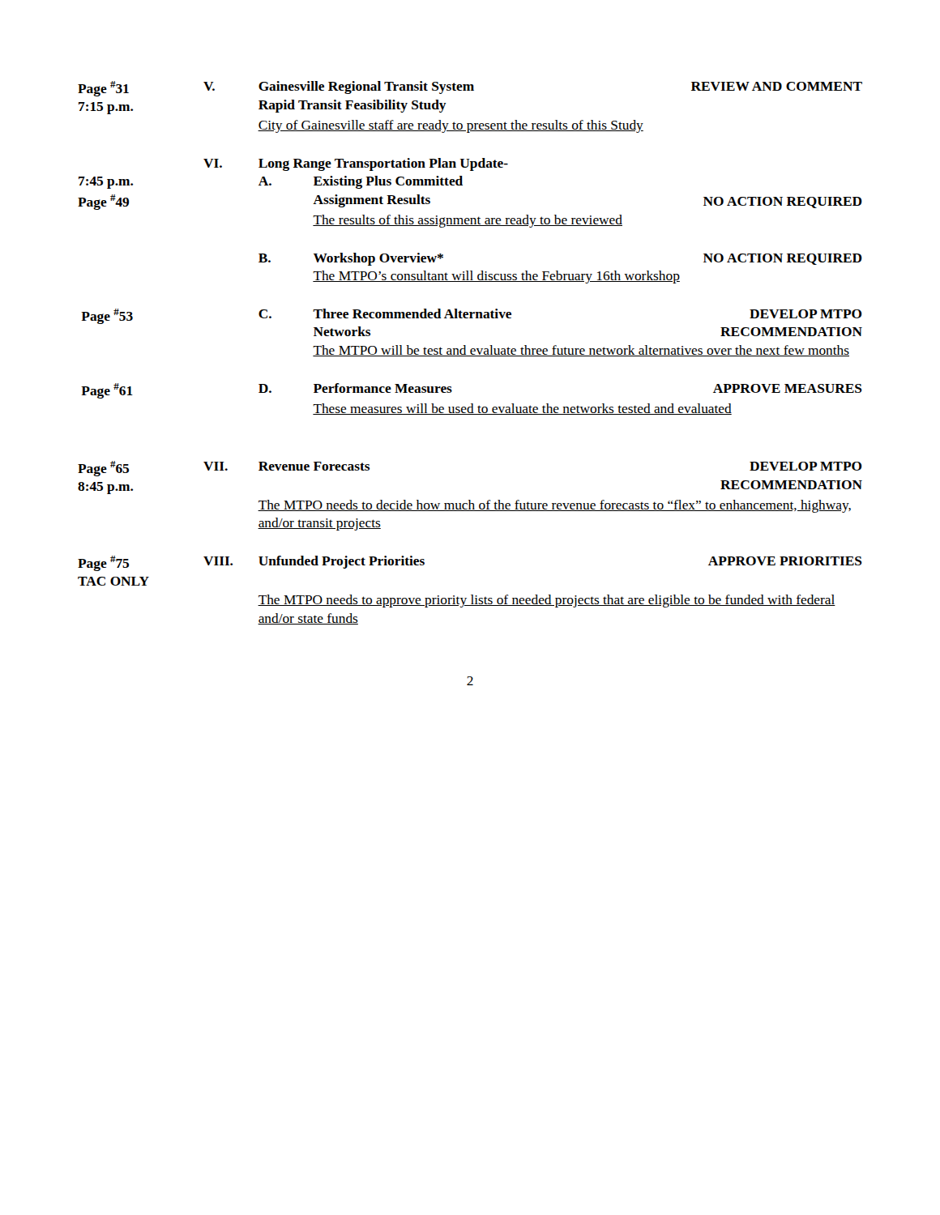| Page # 31 7:15 p.m. | V. | Gainesville Regional Transit System Rapid Transit Feasibility Study | REVIEW AND COMMENT |
| | | City of Gainesville staff are ready to present the results of this Study |
| | VI. | Long Range Transportation Plan Update- |
| 7:45 p.m. Page # 49 | | A. | Existing Plus Committed Assignment Results | NO ACTION REQUIRED |
| | | | The results of this assignment are ready to be reviewed |
| | | B. | Workshop Overview* | NO ACTION REQUIRED |
| | | | The MTPO’s consultant will discuss the February 16th workshop |
| Page # 53 | | C. | Three Recommended Alternative Networks | DEVELOP MTPO RECOMMENDATION |
| | | | The MTPO will be test and evaluate three future network alternatives over the next few months |
| Page # 61 | | D. | Performance Measures | APPROVE MEASURES |
| | | | These measures will be used to evaluate the networks tested and evaluated |
| Page # 65 8:45 p.m. | VII. | Revenue Forecasts | DEVELOP MTPO RECOMMENDATION |
| | | The MTPO needs to decide how much of the future revenue forecasts to “flex” to enhancement, highway, and/or transit projects |
| Page # 75 TAC ONLY | VIII. | Unfunded Project Priorities | APPROVE PRIORITIES |
| | | The MTPO needs to approve priority lists of needed projects that are eligible to be funded with federal and/or state funds |
2